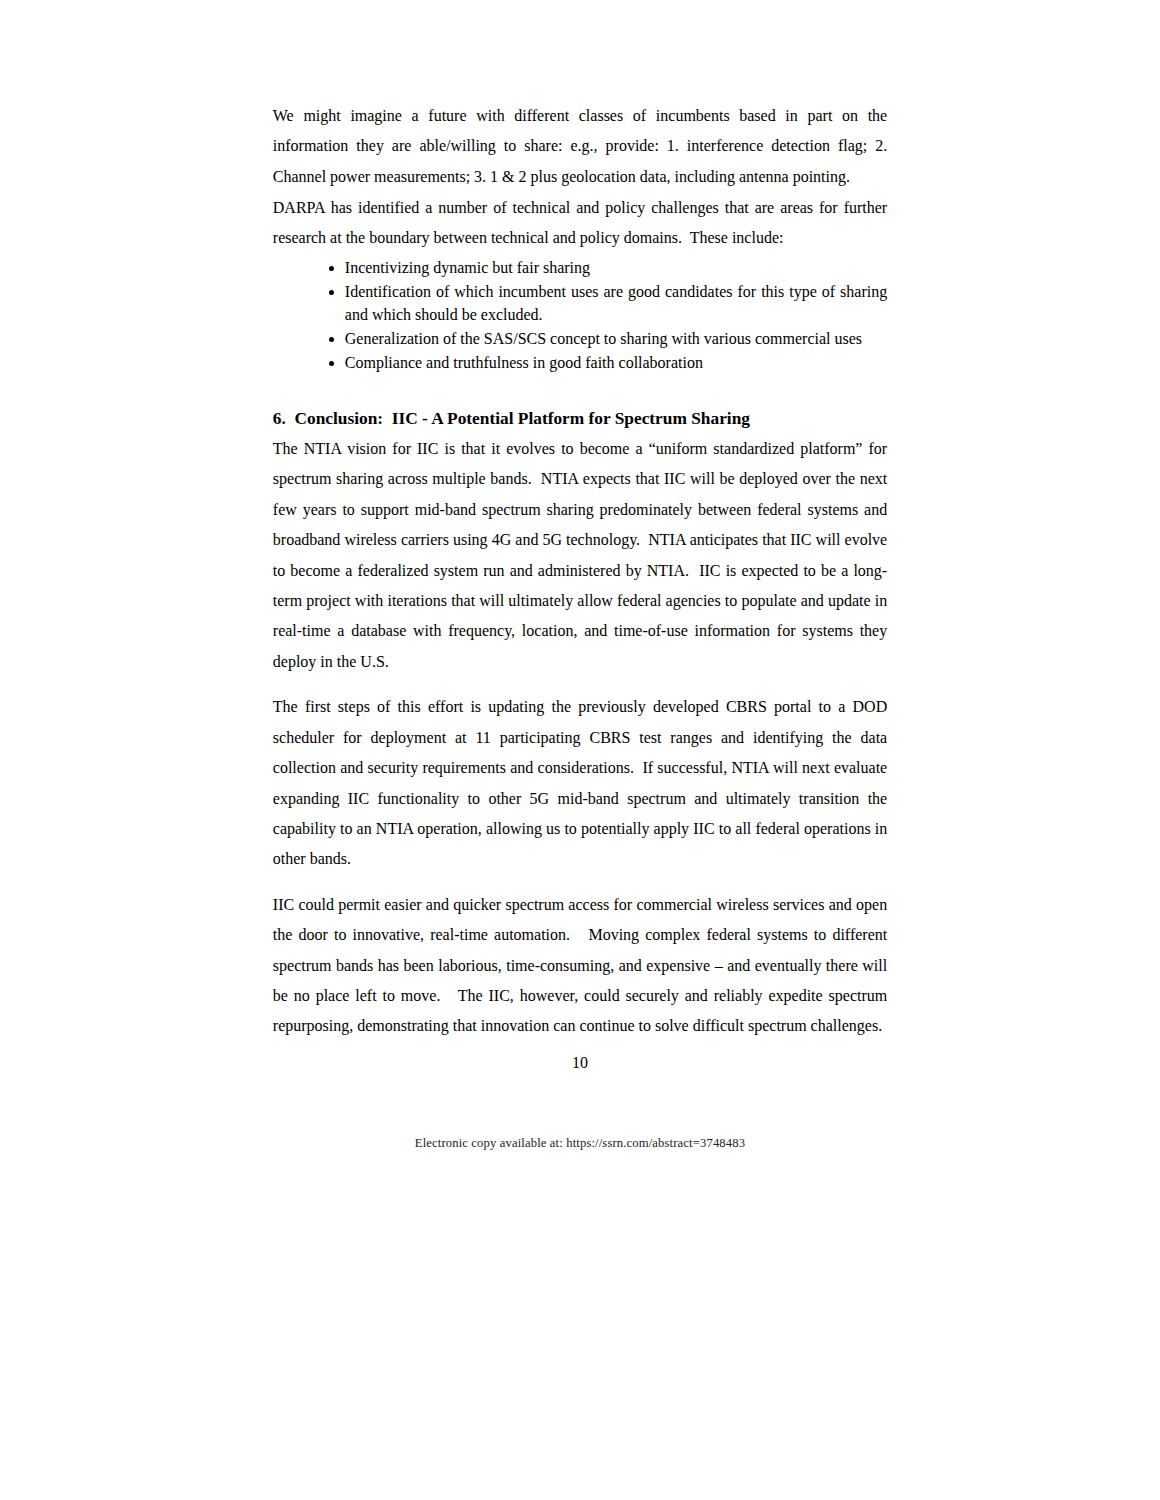We might imagine a future with different classes of incumbents based in part on the information they are able/willing to share: e.g., provide: 1. interference detection flag; 2. Channel power measurements; 3. 1 & 2 plus geolocation data, including antenna pointing.
DARPA has identified a number of technical and policy challenges that are areas for further research at the boundary between technical and policy domains. These include:
Incentivizing dynamic but fair sharing
Identification of which incumbent uses are good candidates for this type of sharing and which should be excluded.
Generalization of the SAS/SCS concept to sharing with various commercial uses
Compliance and truthfulness in good faith collaboration
6. Conclusion: IIC - A Potential Platform for Spectrum Sharing
The NTIA vision for IIC is that it evolves to become a “uniform standardized platform” for spectrum sharing across multiple bands. NTIA expects that IIC will be deployed over the next few years to support mid-band spectrum sharing predominately between federal systems and broadband wireless carriers using 4G and 5G technology. NTIA anticipates that IIC will evolve to become a federalized system run and administered by NTIA. IIC is expected to be a long-term project with iterations that will ultimately allow federal agencies to populate and update in real-time a database with frequency, location, and time-of-use information for systems they deploy in the U.S.
The first steps of this effort is updating the previously developed CBRS portal to a DOD scheduler for deployment at 11 participating CBRS test ranges and identifying the data collection and security requirements and considerations. If successful, NTIA will next evaluate expanding IIC functionality to other 5G mid-band spectrum and ultimately transition the capability to an NTIA operation, allowing us to potentially apply IIC to all federal operations in other bands.
IIC could permit easier and quicker spectrum access for commercial wireless services and open the door to innovative, real-time automation. Moving complex federal systems to different spectrum bands has been laborious, time-consuming, and expensive – and eventually there will be no place left to move. The IIC, however, could securely and reliably expedite spectrum repurposing, demonstrating that innovation can continue to solve difficult spectrum challenges.
10
Electronic copy available at: https://ssrn.com/abstract=3748483